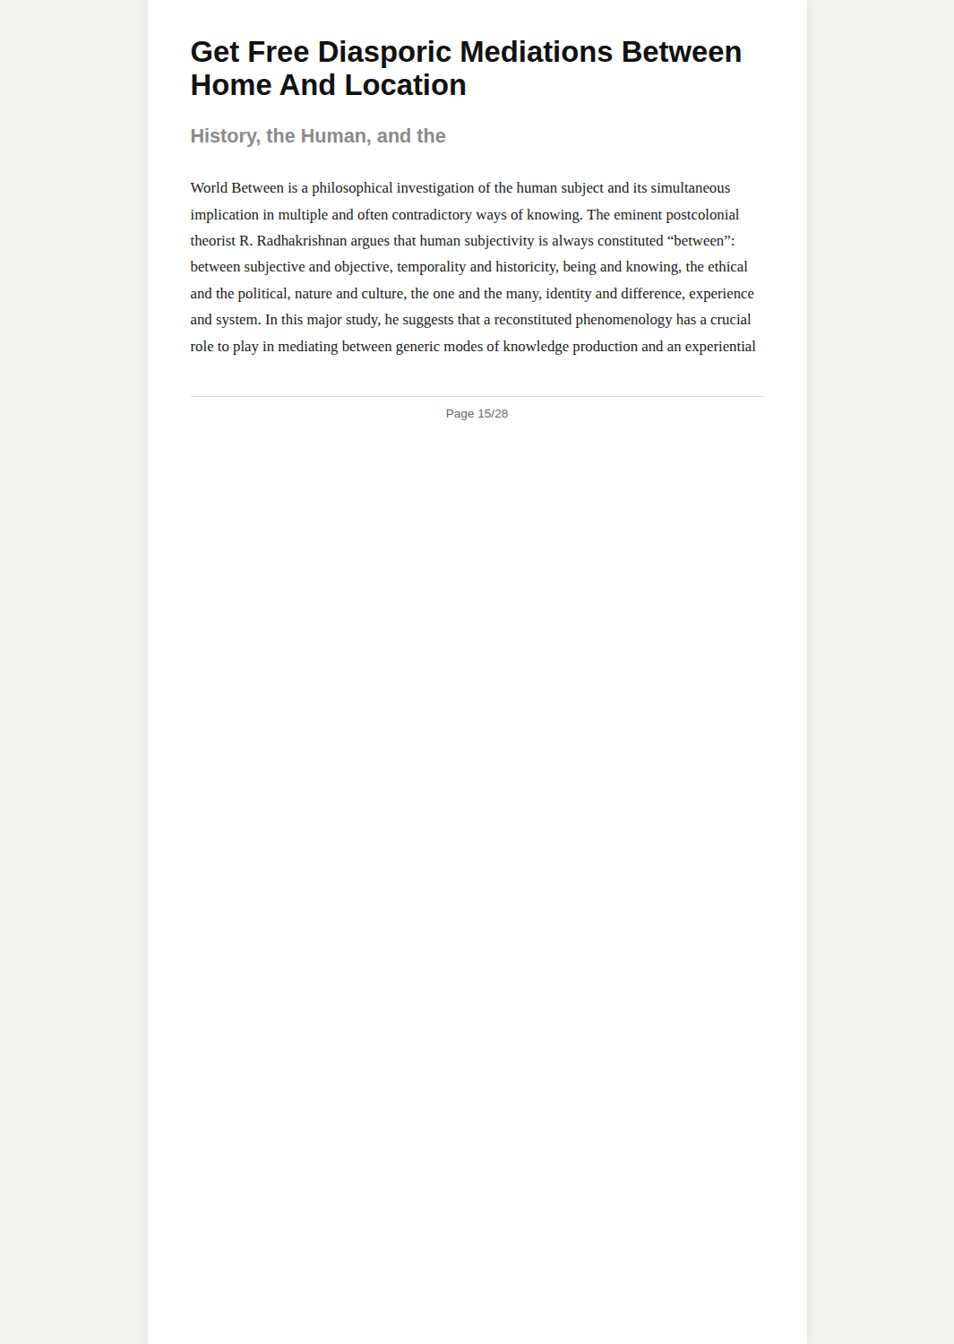Get Free Diasporic Mediations Between Home And Location
History, the Human, and the
World Between is a philosophical investigation of the human subject and its simultaneous implication in multiple and often contradictory ways of knowing. The eminent postcolonial theorist R. Radhakrishnan argues that human subjectivity is always constituted “between”: between subjective and objective, temporality and historicity, being and knowing, the ethical and the political, nature and culture, the one and the many, identity and difference, experience and system. In this major study, he suggests that a reconstituted phenomenology has a crucial role to play in mediating between generic modes of knowledge production and an experiential
Page 15/28